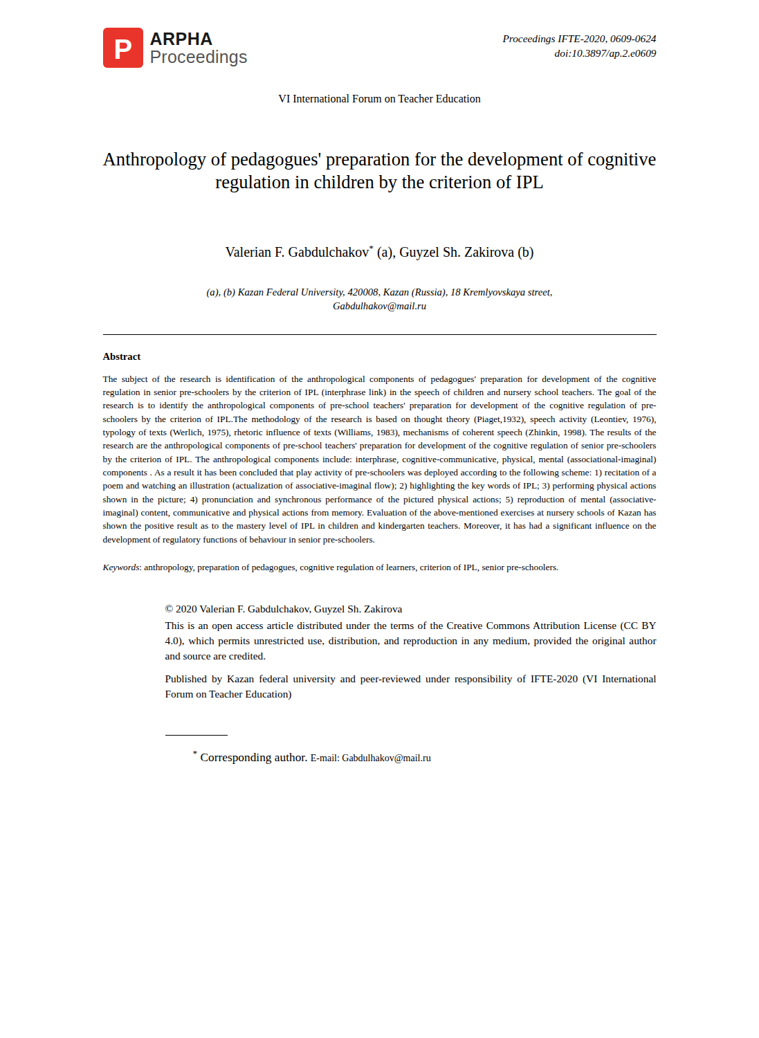ARPHA
Proceedings
Proceedings IFTE-2020, 0609-0624
doi:10.3897/ap.2.e0609
VI International Forum on Teacher Education
Anthropology of pedagogues' preparation for the development of cognitive regulation in children by the criterion of IPL
Valerian F. Gabdulchakov* (a), Guyzel Sh. Zakirova (b)
(a), (b) Kazan Federal University, 420008, Kazan (Russia), 18 Kremlyovskaya street,
Gabdulhakov@mail.ru
Abstract
The subject of the research is identification of the anthropological components of pedagogues' preparation for development of the cognitive regulation in senior pre-schoolers by the criterion of IPL (interphrase link) in the speech of children and nursery school teachers. The goal of the research is to identify the anthropological components of pre-school teachers' preparation for development of the cognitive regulation of pre-schoolers by the criterion of IPL.The methodology of the research is based on thought theory (Piaget,1932), speech activity (Leontiev, 1976), typology of texts (Werlich, 1975), rhetoric influence of texts (Williams, 1983), mechanisms of coherent speech (Zhinkin, 1998). The results of the research are the anthropological components of pre-school teachers' preparation for development of the cognitive regulation of senior pre-schoolers by the criterion of IPL. The anthropological components include: interphrase, cognitive-communicative, physical, mental (associational-imaginal) components . As a result it has been concluded that play activity of pre-schoolers was deployed according to the following scheme: 1) recitation of a poem and watching an illustration (actualization of associative-imaginal flow); 2) highlighting the key words of IPL; 3) performing physical actions shown in the picture; 4) pronunciation and synchronous performance of the pictured physical actions; 5) reproduction of mental (associative-imaginal) content, communicative and physical actions from memory. Evaluation of the above-mentioned exercises at nursery schools of Kazan has shown the positive result as to the mastery level of IPL in children and kindergarten teachers. Moreover, it has had a significant influence on the development of regulatory functions of behaviour in senior pre-schoolers.
Keywords: anthropology, preparation of pedagogues, cognitive regulation of learners, criterion of IPL, senior pre-schoolers.
© 2020 Valerian F. Gabdulchakov, Guyzel Sh. Zakirova
This is an open access article distributed under the terms of the Creative Commons Attribution License (CC BY 4.0), which permits unrestricted use, distribution, and reproduction in any medium, provided the original author and source are credited.
Published by Kazan federal university and peer-reviewed under responsibility of IFTE-2020 (VI International Forum on Teacher Education)
* Corresponding author. E-mail: Gabdulhakov@mail.ru